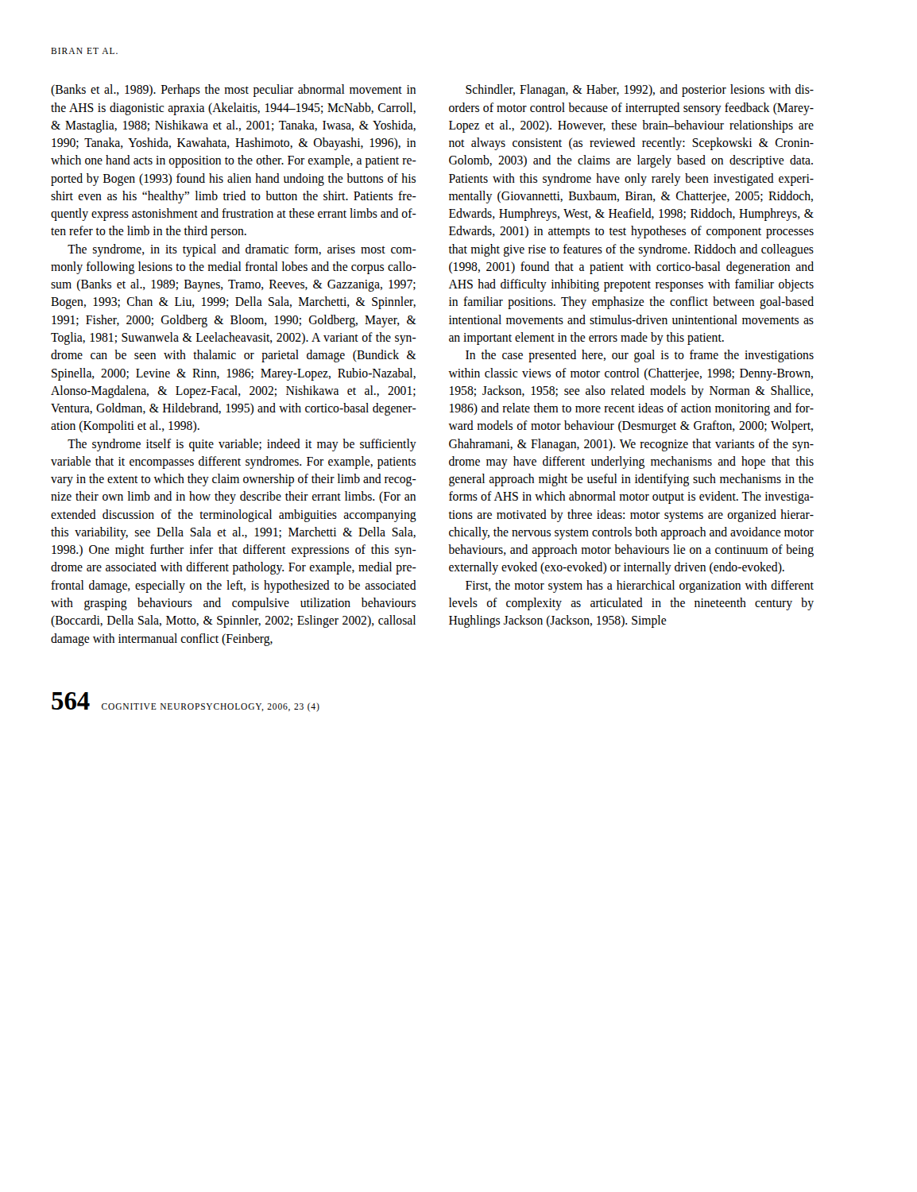Biran et al.
(Banks et al., 1989). Perhaps the most peculiar abnormal movement in the AHS is diagonistic apraxia (Akelaitis, 1944–1945; McNabb, Carroll, & Mastaglia, 1988; Nishikawa et al., 2001; Tanaka, Iwasa, & Yoshida, 1990; Tanaka, Yoshida, Kawahata, Hashimoto, & Obayashi, 1996), in which one hand acts in opposition to the other. For example, a patient reported by Bogen (1993) found his alien hand undoing the buttons of his shirt even as his “healthy” limb tried to button the shirt. Patients frequently express astonishment and frustration at these errant limbs and often refer to the limb in the third person.
The syndrome, in its typical and dramatic form, arises most commonly following lesions to the medial frontal lobes and the corpus callosum (Banks et al., 1989; Baynes, Tramo, Reeves, & Gazzaniga, 1997; Bogen, 1993; Chan & Liu, 1999; Della Sala, Marchetti, & Spinnler, 1991; Fisher, 2000; Goldberg & Bloom, 1990; Goldberg, Mayer, & Toglia, 1981; Suwanwela & Leelacheavasit, 2002). A variant of the syndrome can be seen with thalamic or parietal damage (Bundick & Spinella, 2000; Levine & Rinn, 1986; Marey-Lopez, Rubio-Nazabal, Alonso-Magdalena, & Lopez-Facal, 2002; Nishikawa et al., 2001; Ventura, Goldman, & Hildebrand, 1995) and with cortico-basal degeneration (Kompoliti et al., 1998).
The syndrome itself is quite variable; indeed it may be sufficiently variable that it encompasses different syndromes. For example, patients vary in the extent to which they claim ownership of their limb and recognize their own limb and in how they describe their errant limbs. (For an extended discussion of the terminological ambiguities accompanying this variability, see Della Sala et al., 1991; Marchetti & Della Sala, 1998.) One might further infer that different expressions of this syndrome are associated with different pathology. For example, medial prefrontal damage, especially on the left, is hypothesized to be associated with grasping behaviours and compulsive utilization behaviours (Boccardi, Della Sala, Motto, & Spinnler, 2002; Eslinger 2002), callosal damage with intermanual conflict (Feinberg,
Schindler, Flanagan, & Haber, 1992), and posterior lesions with disorders of motor control because of interrupted sensory feedback (Marey-Lopez et al., 2002). However, these brain–behaviour relationships are not always consistent (as reviewed recently: Scepkowski & Cronin-Golomb, 2003) and the claims are largely based on descriptive data. Patients with this syndrome have only rarely been investigated experimentally (Giovannetti, Buxbaum, Biran, & Chatterjee, 2005; Riddoch, Edwards, Humphreys, West, & Heafield, 1998; Riddoch, Humphreys, & Edwards, 2001) in attempts to test hypotheses of component processes that might give rise to features of the syndrome. Riddoch and colleagues (1998, 2001) found that a patient with cortico-basal degeneration and AHS had difficulty inhibiting prepotent responses with familiar objects in familiar positions. They emphasize the conflict between goal-based intentional movements and stimulus-driven unintentional movements as an important element in the errors made by this patient.
In the case presented here, our goal is to frame the investigations within classic views of motor control (Chatterjee, 1998; Denny-Brown, 1958; Jackson, 1958; see also related models by Norman & Shallice, 1986) and relate them to more recent ideas of action monitoring and forward models of motor behaviour (Desmurget & Grafton, 2000; Wolpert, Ghahramani, & Flanagan, 2001). We recognize that variants of the syndrome may have different underlying mechanisms and hope that this general approach might be useful in identifying such mechanisms in the forms of AHS in which abnormal motor output is evident. The investigations are motivated by three ideas: motor systems are organized hierarchically, the nervous system controls both approach and avoidance motor behaviours, and approach motor behaviours lie on a continuum of being externally evoked (exo-evoked) or internally driven (endo-evoked).
First, the motor system has a hierarchical organization with different levels of complexity as articulated in the nineteenth century by Hughlings Jackson (Jackson, 1958). Simple
564 Cognitive Neuropsychology, 2006, 23 (4)